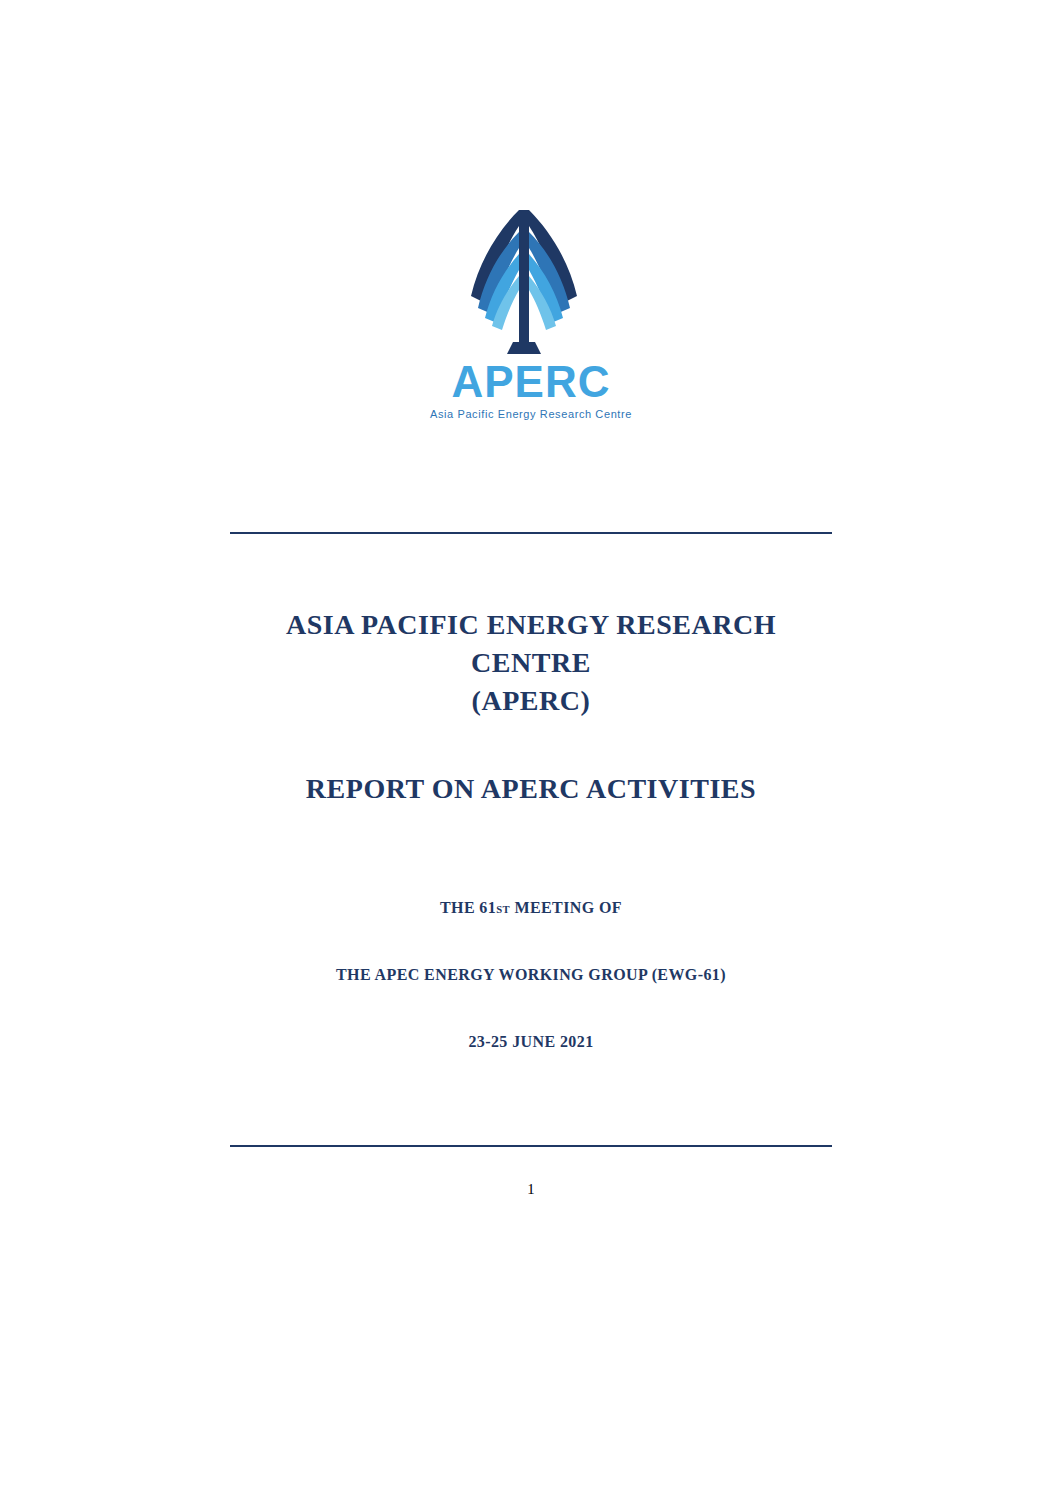APERC Asia Pacific Energy Research Centre
Asia Pacific Energy Research Centre
(APERC)
Report on APERC Activities
The 61st Meeting of
The APEC Energy Working Group (EWG-61)
23-25 June 2021
1